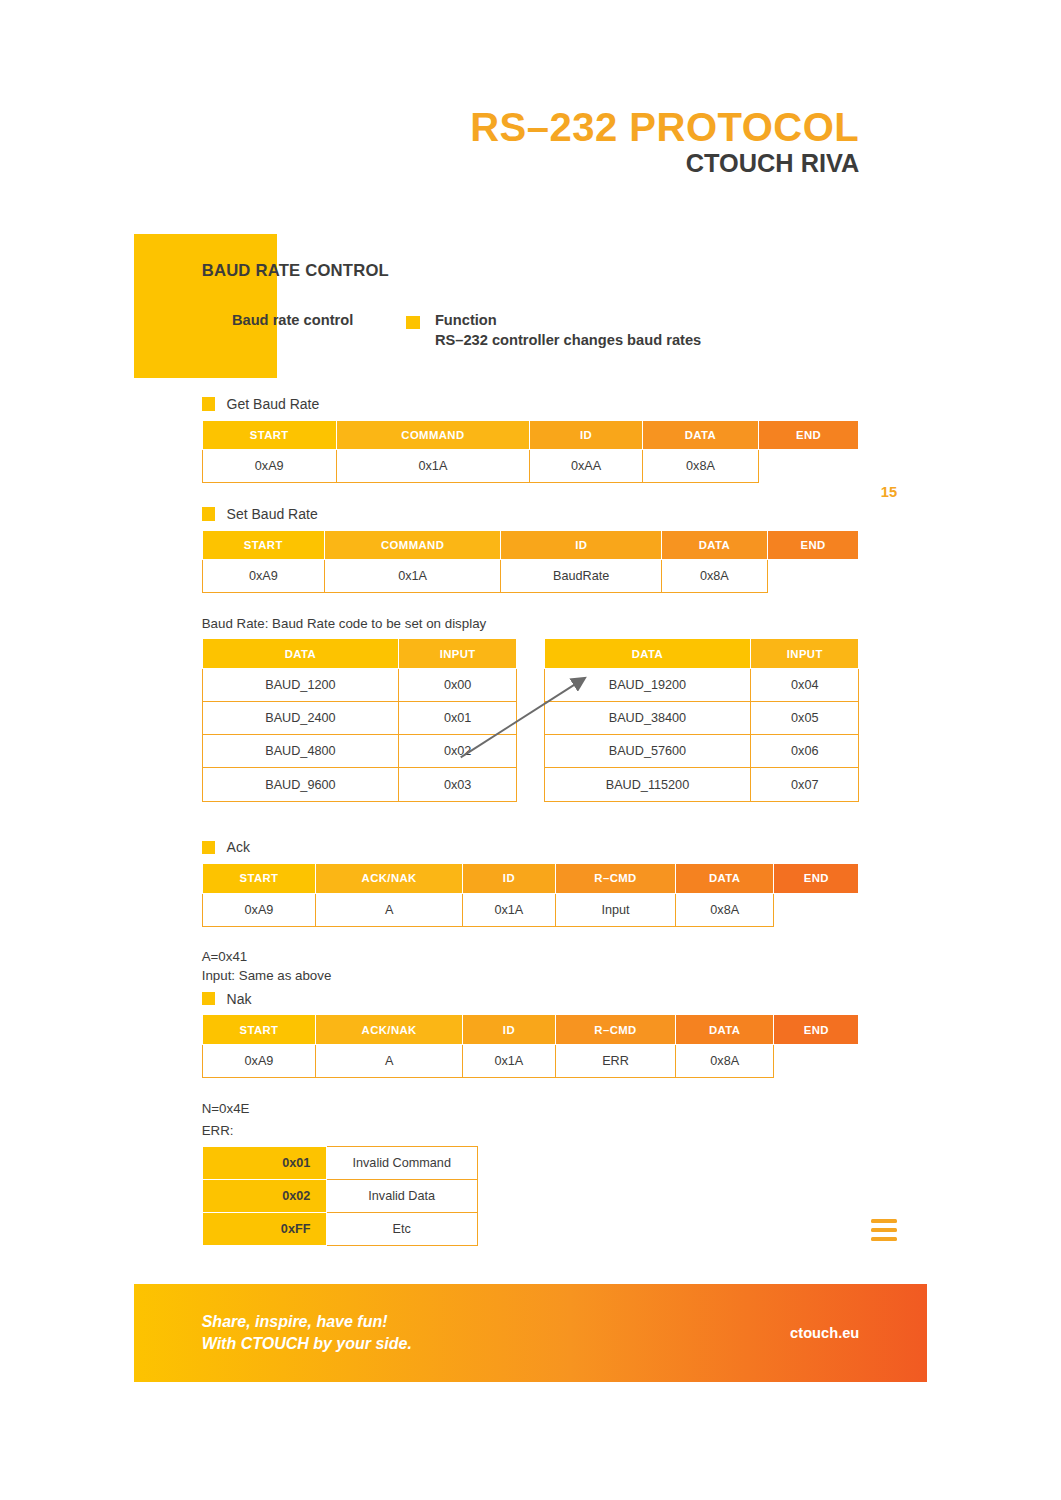RS–232 PROTOCOL
CTOUCH RIVA
15
BAUD RATE CONTROL
Baud rate control
Function
RS–232 controller changes baud rates
Get Baud Rate
| START | COMMAND | ID | DATA | END |
| --- | --- | --- | --- | --- |
| 0xA9 | 0x1A | 0xAA | 0x8A |
Set Baud Rate
| START | COMMAND | ID | DATA | END |
| --- | --- | --- | --- | --- |
| 0xA9 | 0x1A | BaudRate | 0x8A |
Baud Rate: Baud Rate code to be set on display
| DATA | INPUT |
| --- | --- |
| BAUD_1200 | 0x00 |
| BAUD_2400 | 0x01 |
| BAUD_4800 | 0x02 |
| BAUD_9600 | 0x03 |
| DATA | INPUT |
| --- | --- |
| BAUD_19200 | 0x04 |
| BAUD_38400 | 0x05 |
| BAUD_57600 | 0x06 |
| BAUD_115200 | 0x07 |
Ack
| START | ACK/NAK | ID | R–CMD | DATA | END |
| --- | --- | --- | --- | --- | --- |
| 0xA9 | A | 0x1A | Input | 0x8A |
A=0x41
Input: Same as above
Nak
| START | ACK/NAK | ID | R–CMD | DATA | END |
| --- | --- | --- | --- | --- | --- |
| 0xA9 | A | 0x1A | ERR | 0x8A |
N=0x4E
ERR:
| 0x01 | Invalid Command |
| 0x02 | Invalid Data |
| 0xFF | Etc |
Share, inspire, have fun!
With CTOUCH by your side.
ctouch.eu